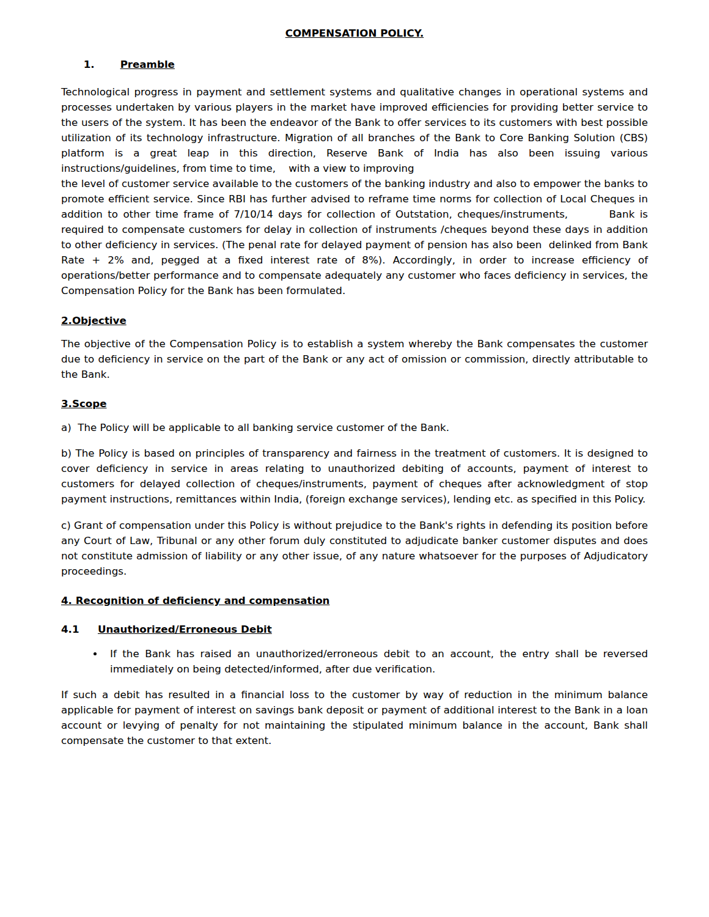COMPENSATION POLICY.
1. Preamble
Technological progress in payment and settlement systems and qualitative changes in operational systems and processes undertaken by various players in the market have improved efficiencies for providing better service to the users of the system. It has been the endeavor of the Bank to offer services to its customers with best possible utilization of its technology infrastructure. Migration of all branches of the Bank to Core Banking Solution (CBS) platform is a great leap in this direction, Reserve Bank of India has also been issuing various instructions/guidelines, from time to time, with a view to improving
the level of customer service available to the customers of the banking industry and also to empower the banks to promote efficient service. Since RBI has further advised to reframe time norms for collection of Local Cheques in addition to other time frame of 7/10/14 days for collection of Outstation, cheques/instruments, Bank is required to compensate customers for delay in collection of instruments /cheques beyond these days in addition to other deficiency in services. (The penal rate for delayed payment of pension has also been delinked from Bank Rate + 2% and, pegged at a fixed interest rate of 8%). Accordingly, in order to increase efficiency of operations/better performance and to compensate adequately any customer who faces deficiency in services, the Compensation Policy for the Bank has been formulated.
2.Objective
The objective of the Compensation Policy is to establish a system whereby the Bank compensates the customer due to deficiency in service on the part of the Bank or any act of omission or commission, directly attributable to the Bank.
3.Scope
a) The Policy will be applicable to all banking service customer of the Bank.
b) The Policy is based on principles of transparency and fairness in the treatment of customers. It is designed to cover deficiency in service in areas relating to unauthorized debiting of accounts, payment of interest to customers for delayed collection of cheques/instruments, payment of cheques after acknowledgment of stop payment instructions, remittances within India, (foreign exchange services), lending etc. as specified in this Policy.
c) Grant of compensation under this Policy is without prejudice to the Bank's rights in defending its position before any Court of Law, Tribunal or any other forum duly constituted to adjudicate banker customer disputes and does not constitute admission of liability or any other issue, of any nature whatsoever for the purposes of Adjudicatory proceedings.
4. Recognition of deficiency and compensation
4.1 Unauthorized/Erroneous Debit
If the Bank has raised an unauthorized/erroneous debit to an account, the entry shall be reversed immediately on being detected/informed, after due verification.
If such a debit has resulted in a financial loss to the customer by way of reduction in the minimum balance applicable for payment of interest on savings bank deposit or payment of additional interest to the Bank in a loan account or levying of penalty for not maintaining the stipulated minimum balance in the account, Bank shall compensate the customer to that extent.